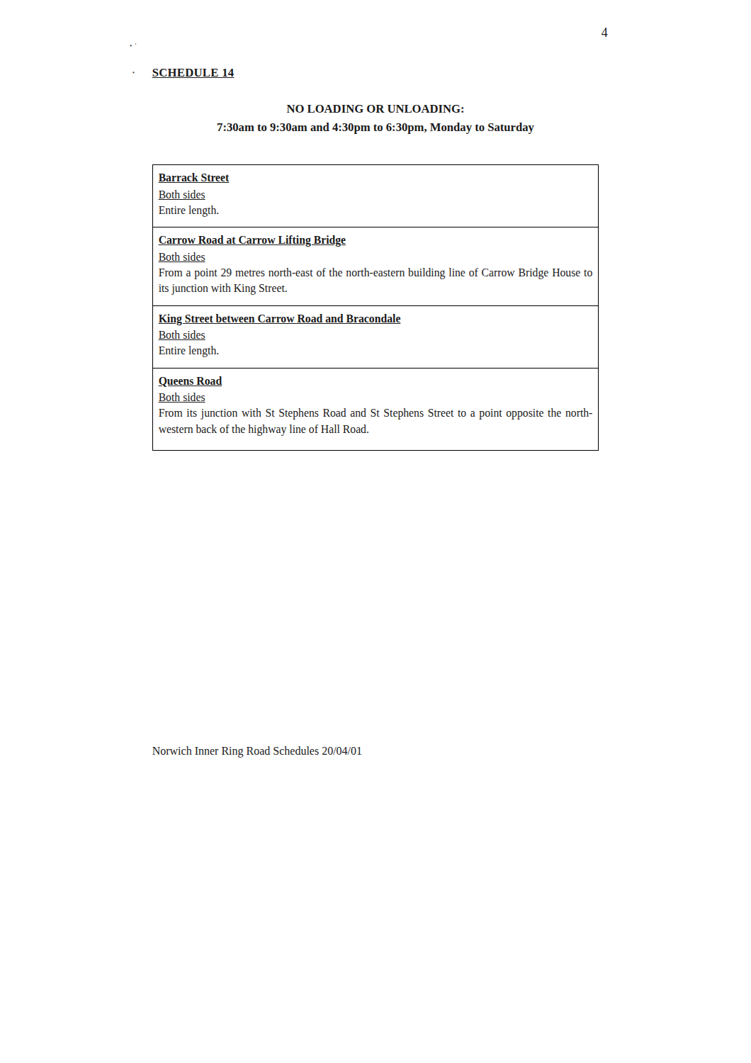4
• ′
•
SCHEDULE 14
NO LOADING OR UNLOADING: 7:30am to 9:30am and 4:30pm to 6:30pm, Monday to Saturday
Barrack Street Both sides
Entire length.
Carrow Road at Carrow Lifting Bridge Both sides
From a point 29 metres north-east of the north-eastern building line of Carrow Bridge House to its junction with King Street.
King Street between Carrow Road and Bracondale Both sides
Entire length.
Queens Road Both sides
From its junction with St Stephens Road and St Stephens Street to a point opposite the north-western back of the highway line of Hall Road.
Norwich Inner Ring Road Schedules 20/04/01